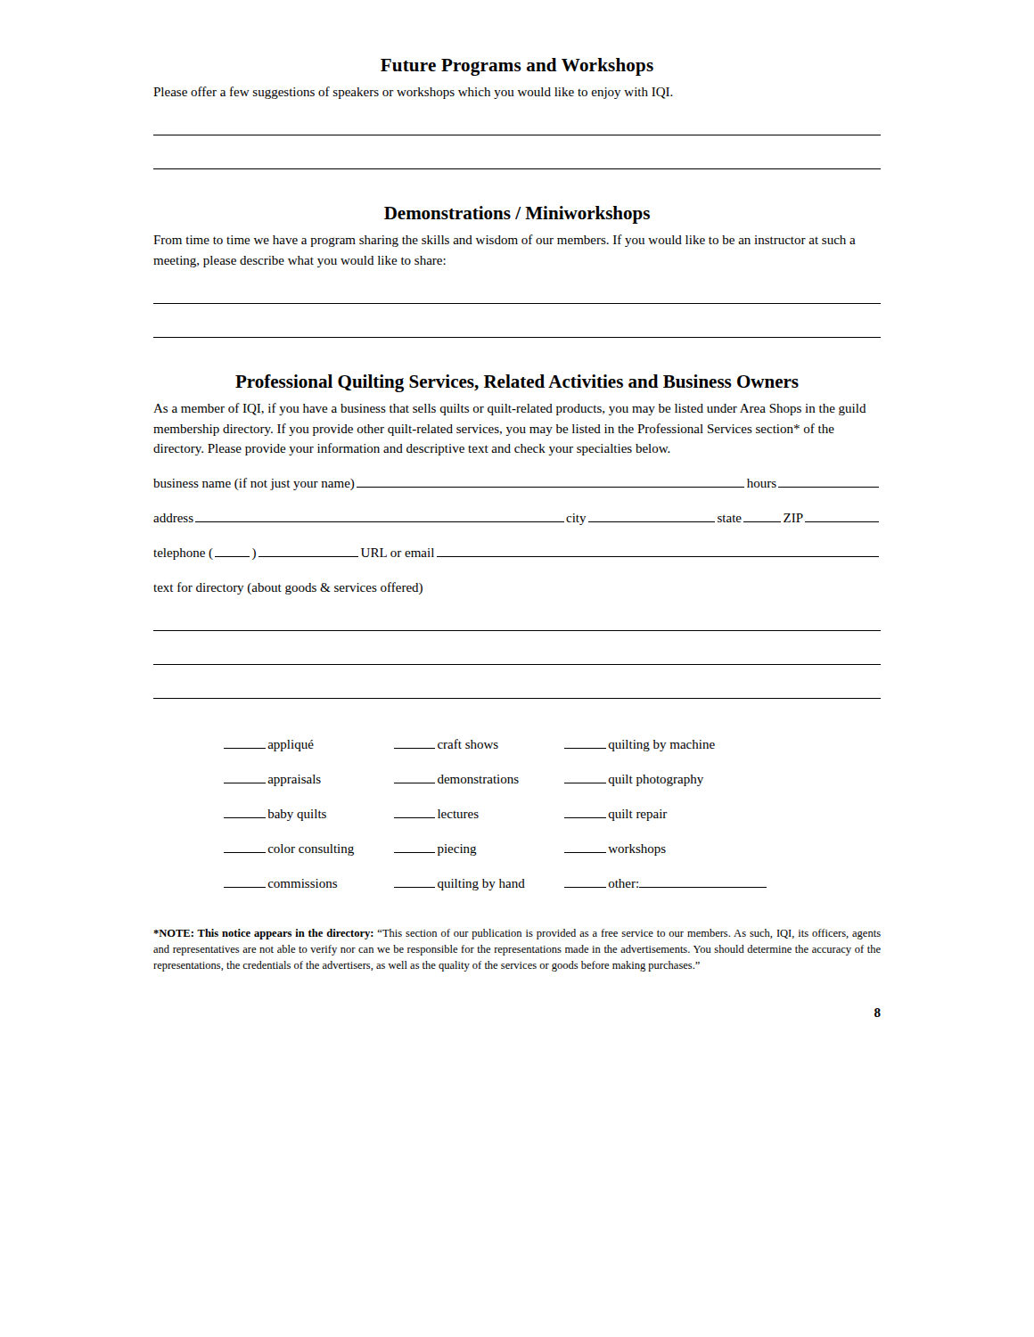Future Programs and Workshops
Please offer a few suggestions of speakers or workshops which you would like to enjoy with IQI.
Demonstrations / Miniworkshops
From time to time we have a program sharing the skills and wisdom of our members. If you would like to be an instructor at such a meeting, please describe what you would like to share:
Professional Quilting Services, Related Activities and Business Owners
As a member of IQI, if you have a business that sells quilts or quilt-related products, you may be listed under Area Shops in the guild membership directory. If you provide other quilt-related services, you may be listed in the Professional Services section* of the directory. Please provide your information and descriptive text and check your specialties below.
business name (if not just your name) hours
address city state ZIP
telephone ( ) URL or email
text for directory (about goods & services offered)
| appliqué | craft shows | quilting by machine |
| appraisals | demonstrations | quilt photography |
| baby quilts | lectures | quilt repair |
| color consulting | piecing | workshops |
| commissions | quilting by hand | other: |
*NOTE: This notice appears in the directory: “This section of our publication is provided as a free service to our members. As such, IQI, its officers, agents and representatives are not able to verify nor can we be responsible for the representations made in the advertisements. You should determine the accuracy of the representations, the credentials of the advertisers, as well as the quality of the services or goods before making purchases.”
8